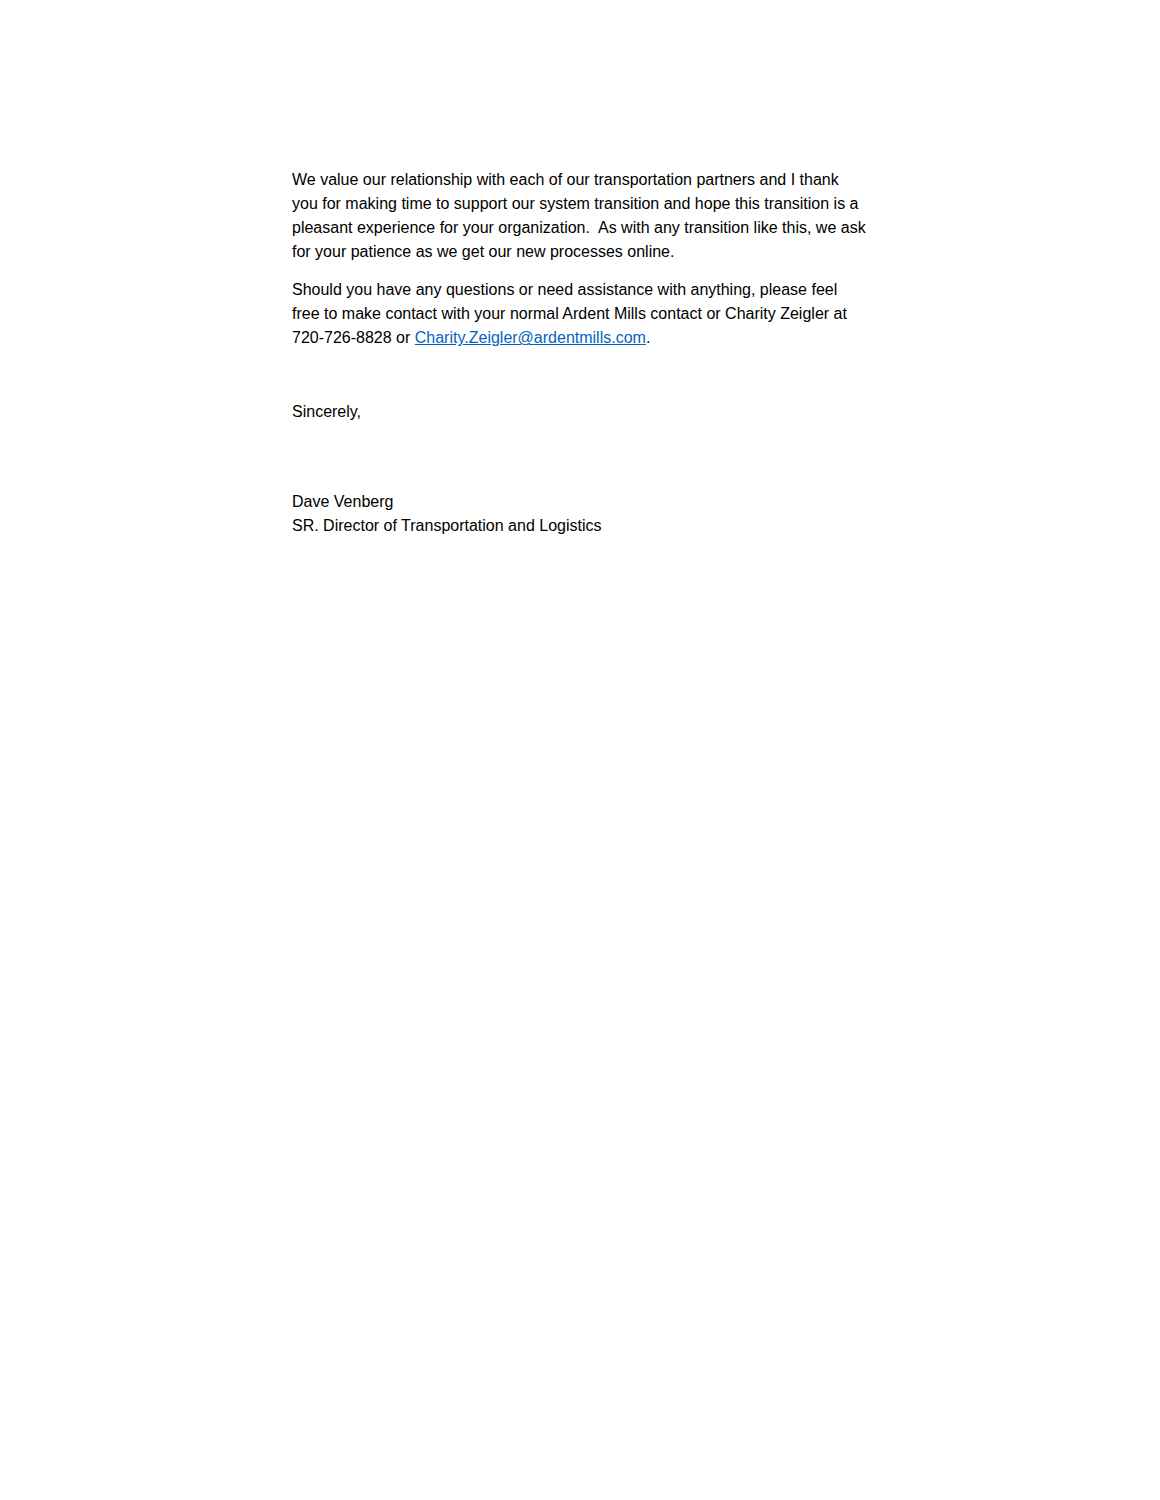We value our relationship with each of our transportation partners and I thank you for making time to support our system transition and hope this transition is a pleasant experience for your organization. As with any transition like this, we ask for your patience as we get our new processes online.
Should you have any questions or need assistance with anything, please feel free to make contact with your normal Ardent Mills contact or Charity Zeigler at 720-726-8828 or Charity.Zeigler@ardentmills.com.
Sincerely,
Dave Venberg
SR. Director of Transportation and Logistics